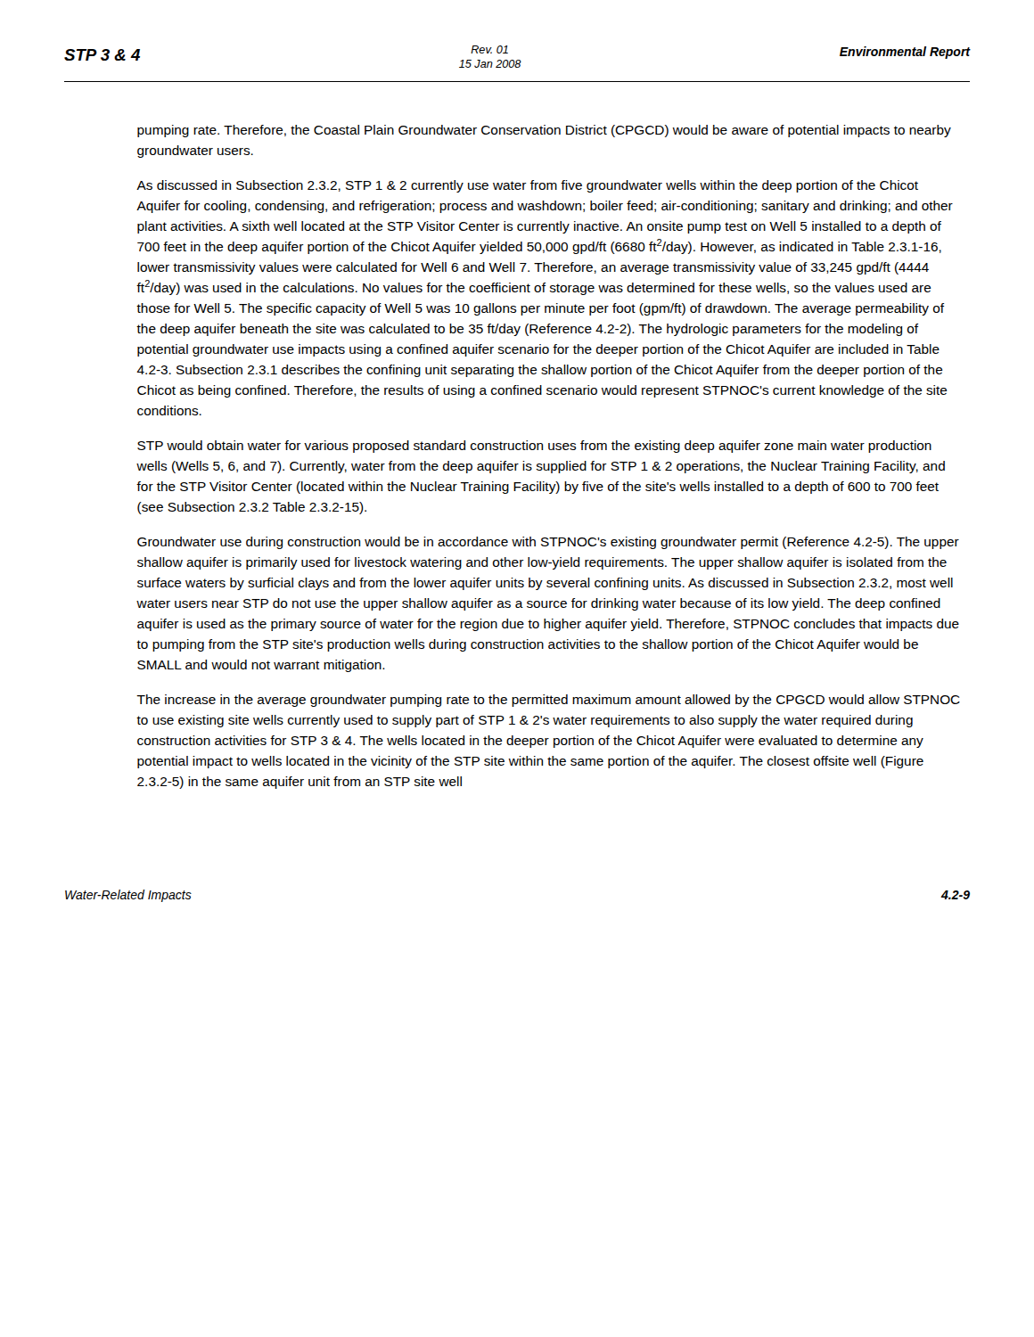STP 3 & 4
Rev. 01
15 Jan 2008
Environmental Report
pumping rate. Therefore, the Coastal Plain Groundwater Conservation District (CPGCD) would be aware of potential impacts to nearby groundwater users.
As discussed in Subsection 2.3.2, STP 1 & 2 currently use water from five groundwater wells within the deep portion of the Chicot Aquifer for cooling, condensing, and refrigeration; process and washdown; boiler feed; air-conditioning; sanitary and drinking; and other plant activities. A sixth well located at the STP Visitor Center is currently inactive. An onsite pump test on Well 5 installed to a depth of 700 feet in the deep aquifer portion of the Chicot Aquifer yielded 50,000 gpd/ft (6680 ft2/day). However, as indicated in Table 2.3.1-16, lower transmissivity values were calculated for Well 6 and Well 7. Therefore, an average transmissivity value of 33,245 gpd/ft (4444 ft2/day) was used in the calculations. No values for the coefficient of storage was determined for these wells, so the values used are those for Well 5. The specific capacity of Well 5 was 10 gallons per minute per foot (gpm/ft) of drawdown. The average permeability of the deep aquifer beneath the site was calculated to be 35 ft/day (Reference 4.2-2). The hydrologic parameters for the modeling of potential groundwater use impacts using a confined aquifer scenario for the deeper portion of the Chicot Aquifer are included in Table 4.2-3. Subsection 2.3.1 describes the confining unit separating the shallow portion of the Chicot Aquifer from the deeper portion of the Chicot as being confined. Therefore, the results of using a confined scenario would represent STPNOC's current knowledge of the site conditions.
STP would obtain water for various proposed standard construction uses from the existing deep aquifer zone main water production wells (Wells 5, 6, and 7). Currently, water from the deep aquifer is supplied for STP 1 & 2 operations, the Nuclear Training Facility, and for the STP Visitor Center (located within the Nuclear Training Facility) by five of the site's wells installed to a depth of 600 to 700 feet (see Subsection 2.3.2 Table 2.3.2-15).
Groundwater use during construction would be in accordance with STPNOC's existing groundwater permit (Reference 4.2-5). The upper shallow aquifer is primarily used for livestock watering and other low-yield requirements. The upper shallow aquifer is isolated from the surface waters by surficial clays and from the lower aquifer units by several confining units. As discussed in Subsection 2.3.2, most well water users near STP do not use the upper shallow aquifer as a source for drinking water because of its low yield. The deep confined aquifer is used as the primary source of water for the region due to higher aquifer yield. Therefore, STPNOC concludes that impacts due to pumping from the STP site's production wells during construction activities to the shallow portion of the Chicot Aquifer would be SMALL and would not warrant mitigation.
The increase in the average groundwater pumping rate to the permitted maximum amount allowed by the CPGCD would allow STPNOC to use existing site wells currently used to supply part of STP 1 & 2's water requirements to also supply the water required during construction activities for STP 3 & 4. The wells located in the deeper portion of the Chicot Aquifer were evaluated to determine any potential impact to wells located in the vicinity of the STP site within the same portion of the aquifer. The closest offsite well (Figure 2.3.2-5) in the same aquifer unit from an STP site well
Water-Related Impacts
4.2-9